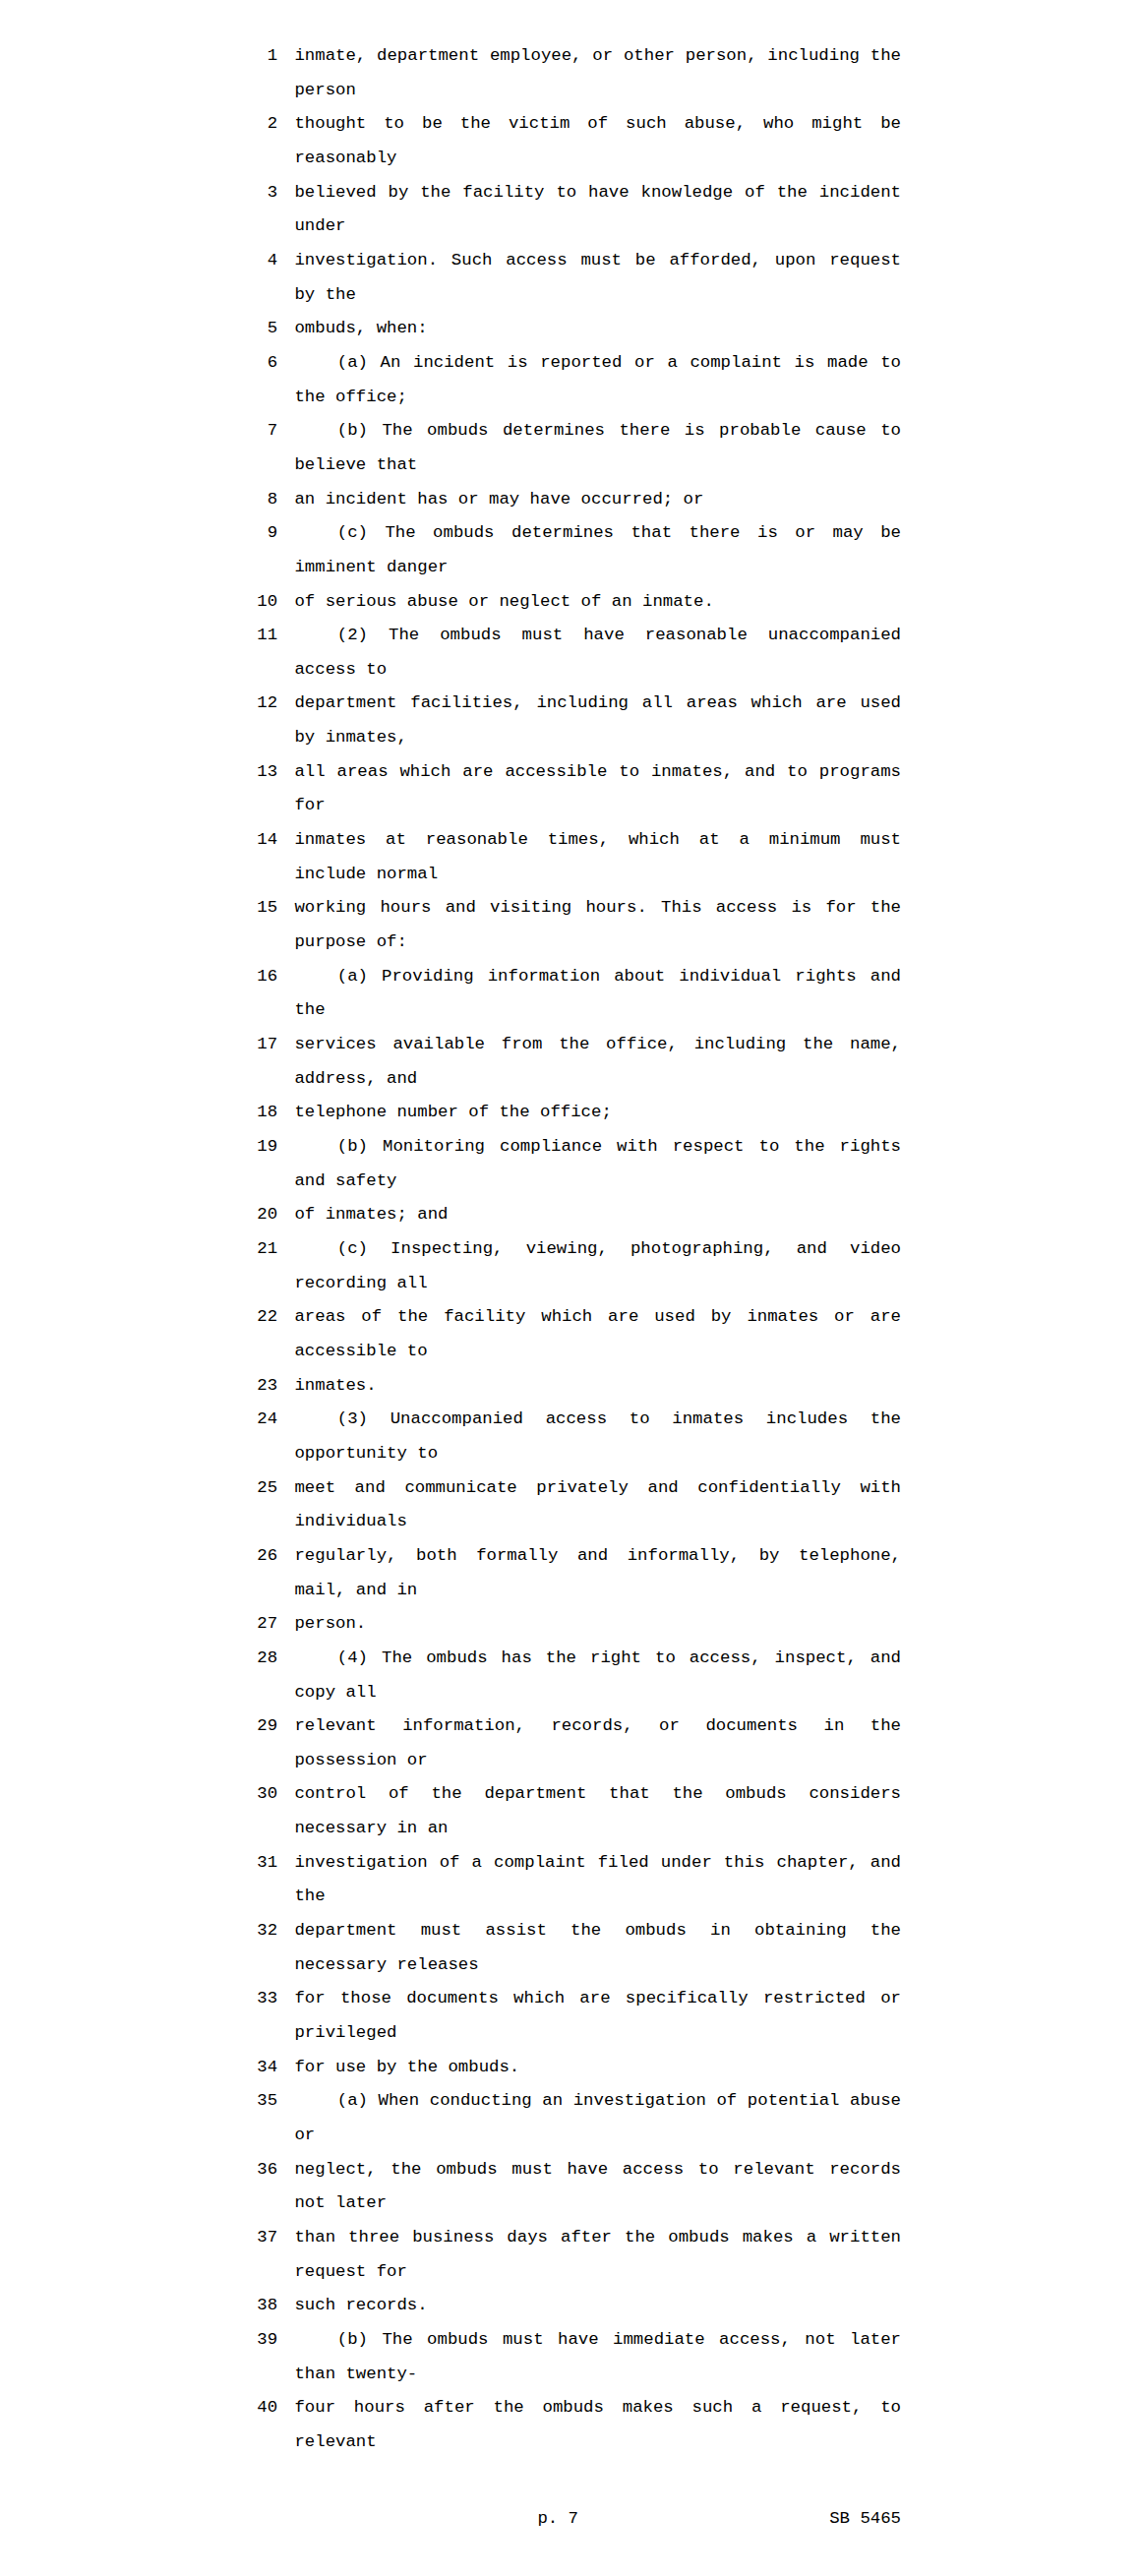inmate, department employee, or other person, including the person
thought to be the victim of such abuse, who might be reasonably
believed by the facility to have knowledge of the incident under
investigation. Such access must be afforded, upon request by the
ombuds, when:
(a) An incident is reported or a complaint is made to the office;
(b) The ombuds determines there is probable cause to believe that
an incident has or may have occurred; or
(c) The ombuds determines that there is or may be imminent danger
of serious abuse or neglect of an inmate.
(2) The ombuds must have reasonable unaccompanied access to
department facilities, including all areas which are used by inmates,
all areas which are accessible to inmates, and to programs for
inmates at reasonable times, which at a minimum must include normal
working hours and visiting hours. This access is for the purpose of:
(a) Providing information about individual rights and the
services available from the office, including the name, address, and
telephone number of the office;
(b) Monitoring compliance with respect to the rights and safety
of inmates; and
(c) Inspecting, viewing, photographing, and video recording all
areas of the facility which are used by inmates or are accessible to
inmates.
(3) Unaccompanied access to inmates includes the opportunity to
meet and communicate privately and confidentially with individuals
regularly, both formally and informally, by telephone, mail, and in
person.
(4) The ombuds has the right to access, inspect, and copy all
relevant information, records, or documents in the possession or
control of the department that the ombuds considers necessary in an
investigation of a complaint filed under this chapter, and the
department must assist the ombuds in obtaining the necessary releases
for those documents which are specifically restricted or privileged
for use by the ombuds.
(a) When conducting an investigation of potential abuse or
neglect, the ombuds must have access to relevant records not later
than three business days after the ombuds makes a written request for
such records.
(b) The ombuds must have immediate access, not later than twenty-
four hours after the ombuds makes such a request, to relevant
p. 7 SB 5465